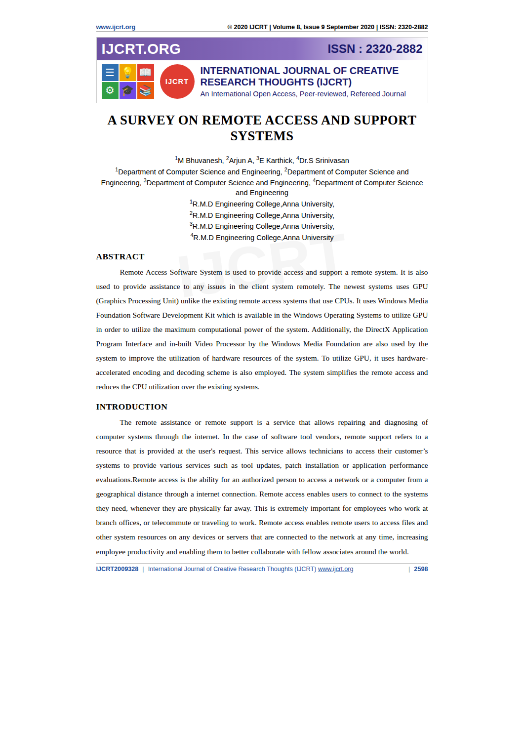IJCRT
www.ijcrt.org © 2020 IJCRT | Volume 8, Issue 9 September 2020 | ISSN: 2320-2882
IJCRT.ORG ISSN : 2320-2882
☰
💡
📖
⚙
🎓
📚
IJCRT
INTERNATIONAL JOURNAL OF CREATIVE
RESEARCH THOUGHTS (IJCRT)
An International Open Access, Peer-reviewed, Refereed Journal
A SURVEY ON REMOTE ACCESS AND SUPPORT SYSTEMS
1M Bhuvanesh, 2Arjun A, 3E Karthick, 4Dr.S Srinivasan
1Department of Computer Science and Engineering, 2Department of Computer Science and Engineering, 3Department of Computer Science and Engineering, 4Department of Computer Science and Engineering
1R.M.D Engineering College,Anna University,
2R.M.D Engineering College,Anna University,
3R.M.D Engineering College,Anna University,
4R.M.D Engineering College,Anna University
ABSTRACT
Remote Access Software System is used to provide access and support a remote system. It is also used to provide assistance to any issues in the client system remotely. The newest systems uses GPU (Graphics Processing Unit) unlike the existing remote access systems that use CPUs. It uses Windows Media Foundation Software Development Kit which is available in the Windows Operating Systems to utilize GPU in order to utilize the maximum computational power of the system. Additionally, the DirectX Application Program Interface and in-built Video Processor by the Windows Media Foundation are also used by the system to improve the utilization of hardware resources of the system. To utilize GPU, it uses hardware-accelerated encoding and decoding scheme is also employed. The system simplifies the remote access and reduces the CPU utilization over the existing systems.
INTRODUCTION
The remote assistance or remote support is a service that allows repairing and diagnosing of computer systems through the internet. In the case of software tool vendors, remote support refers to a resource that is provided at the user's request. This service allows technicians to access their customer’s systems to provide various services such as tool updates, patch installation or application performance evaluations.Remote access is the ability for an authorized person to access a network or a computer from a geographical distance through a internet connection. Remote access enables users to connect to the systems they need, whenever they are physically far away. This is extremely important for employees who work at branch offices, or telecommute or traveling to work. Remote access enables remote users to access files and other system resources on any devices or servers that are connected to the network at any time, increasing employee productivity and enabling them to better collaborate with fellow associates around the world.
IJCRT2009328 | International Journal of Creative Research Thoughts (IJCRT) www.ijcrt.org | 2598